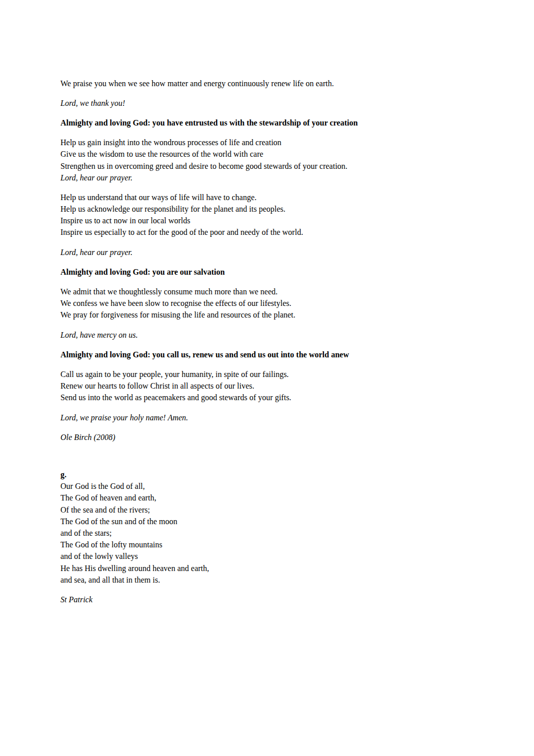We praise you when we see how matter and energy continuously renew life on earth.
Lord, we thank you!
Almighty and loving God: you have entrusted us with the stewardship of your creation
Help us gain insight into the wondrous processes of life and creation
Give us the wisdom to use the resources of the world with care
Strengthen us in overcoming greed and desire to become good stewards of your creation.
Lord, hear our prayer.
Help us understand that our ways of life will have to change.
Help us acknowledge our responsibility for the planet and its peoples.
Inspire us to act now in our local worlds
Inspire us especially to act for the good of the poor and needy of the world.
Lord, hear our prayer.
Almighty and loving God: you are our salvation
We admit that we thoughtlessly consume much more than we need.
We confess we have been slow to recognise the effects of our lifestyles.
We pray for forgiveness for misusing the life and resources of the planet.
Lord, have mercy on us.
Almighty and loving God: you call us, renew us and send us out into the world anew
Call us again to be your people, your humanity, in spite of our failings.
Renew our hearts to follow Christ in all aspects of our lives.
Send us into the world as peacemakers and good stewards of your gifts.
Lord, we praise your holy name! Amen.
Ole Birch (2008)
g.
Our God is the God of all,
The God of heaven and earth,
Of the sea and of the rivers;
The God of the sun and of the moon
and of the stars;
The God of the lofty mountains
and of the lowly valleys
He has His dwelling around heaven and earth,
and sea, and all that in them is.
St Patrick